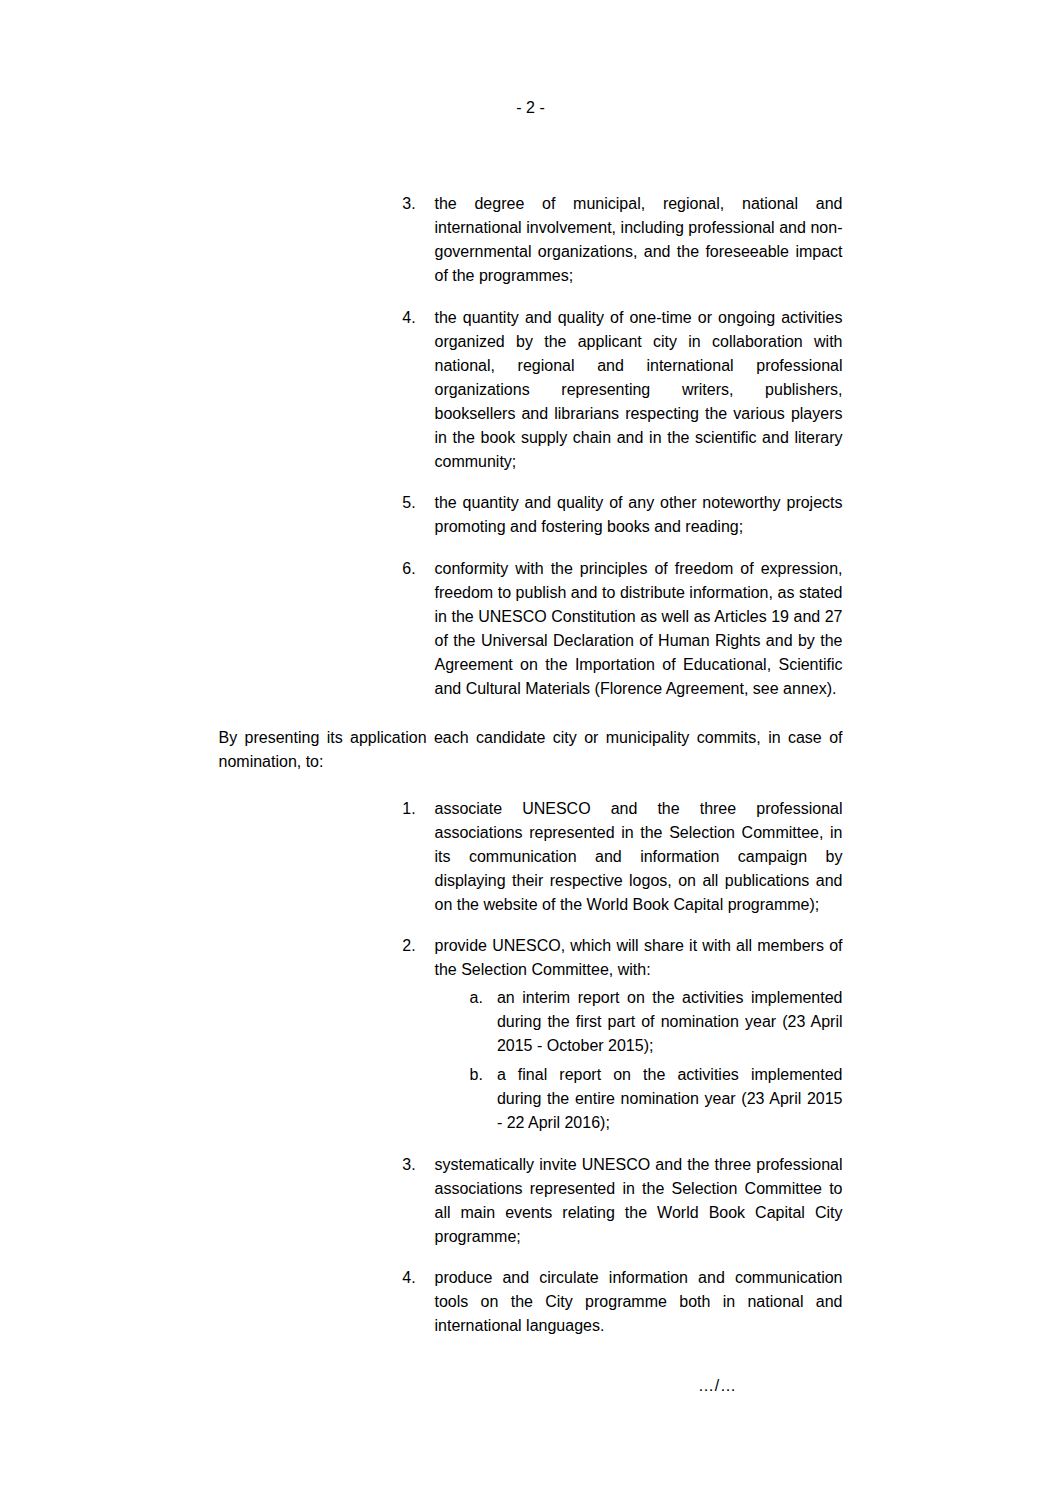- 2 -
the degree of municipal, regional, national and international involvement, including professional and non-governmental organizations, and the foreseeable impact of the programmes;
the quantity and quality of one-time or ongoing activities organized by the applicant city in collaboration with national, regional and international professional organizations representing writers, publishers, booksellers and librarians respecting the various players in the book supply chain and in the scientific and literary community;
the quantity and quality of any other noteworthy projects promoting and fostering books and reading;
conformity with the principles of freedom of expression, freedom to publish and to distribute information, as stated in the UNESCO Constitution as well as Articles 19 and 27 of the Universal Declaration of Human Rights and by the Agreement on the Importation of Educational, Scientific and Cultural Materials (Florence Agreement, see annex).
By presenting its application each candidate city or municipality commits, in case of nomination, to:
associate UNESCO and the three professional associations represented in the Selection Committee, in its communication and information campaign by displaying their respective logos, on all publications and on the website of the World Book Capital programme);
provide UNESCO, which will share it with all members of the Selection Committee, with:
an interim report on the activities implemented during the first part of nomination year (23 April 2015 - October 2015);
a final report on the activities implemented during the entire nomination year (23 April 2015 - 22 April 2016);
systematically invite UNESCO and the three professional associations represented in the Selection Committee to all main events relating the World Book Capital City programme;
produce and circulate information and communication tools on the City programme both in national and international languages.
…/…